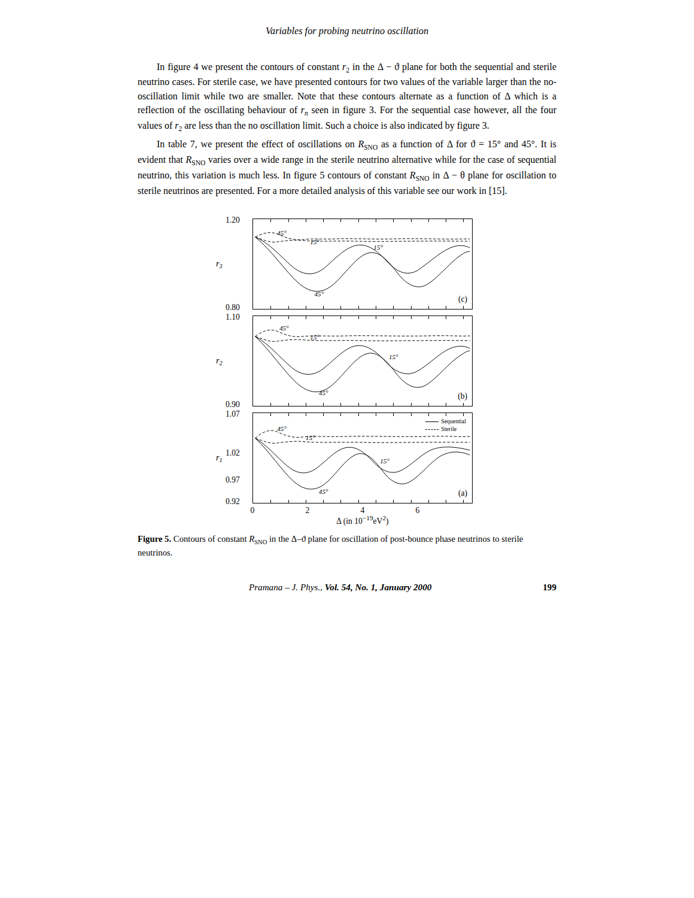Variables for probing neutrino oscillation
In figure 4 we present the contours of constant r2 in the Δ − ϑ plane for both the sequential and sterile neutrino cases. For sterile case, we have presented contours for two values of the variable larger than the no-oscillation limit while two are smaller. Note that these contours alternate as a function of Δ which is a reflection of the oscillating behaviour of rn seen in figure 3. For the sequential case however, all the four values of r2 are less than the no oscillation limit. Such a choice is also indicated by figure 3.
In table 7, we present the effect of oscillations on RSNO as a function of Δ for ϑ = 15° and 45°. It is evident that RSNO varies over a wide range in the sterile neutrino alternative while for the case of sequential neutrino, this variation is much less. In figure 5 contours of constant RSNO in Δ − θ plane for oscillation to sterile neutrinos are presented. For a more detailed analysis of this variable see our work in [15].
1.20 0.80 r3 (c)
45° 15° 15° 45°
1.10 0.90 r2 (b)
45° 15° 15° 45°
1.07 1.02 0.97 0.92 r1 (a)
Sequential
Sterile
45° 15° 15° 45°
0 2 4 6 Δ (in 10−19eV2)
Figure 5. Contours of constant RSNO in the Δ–ϑ plane for oscillation of post-bounce phase neutrinos to sterile neutrinos.
Pramana – J. Phys., Vol. 54, No. 1, January 2000 199